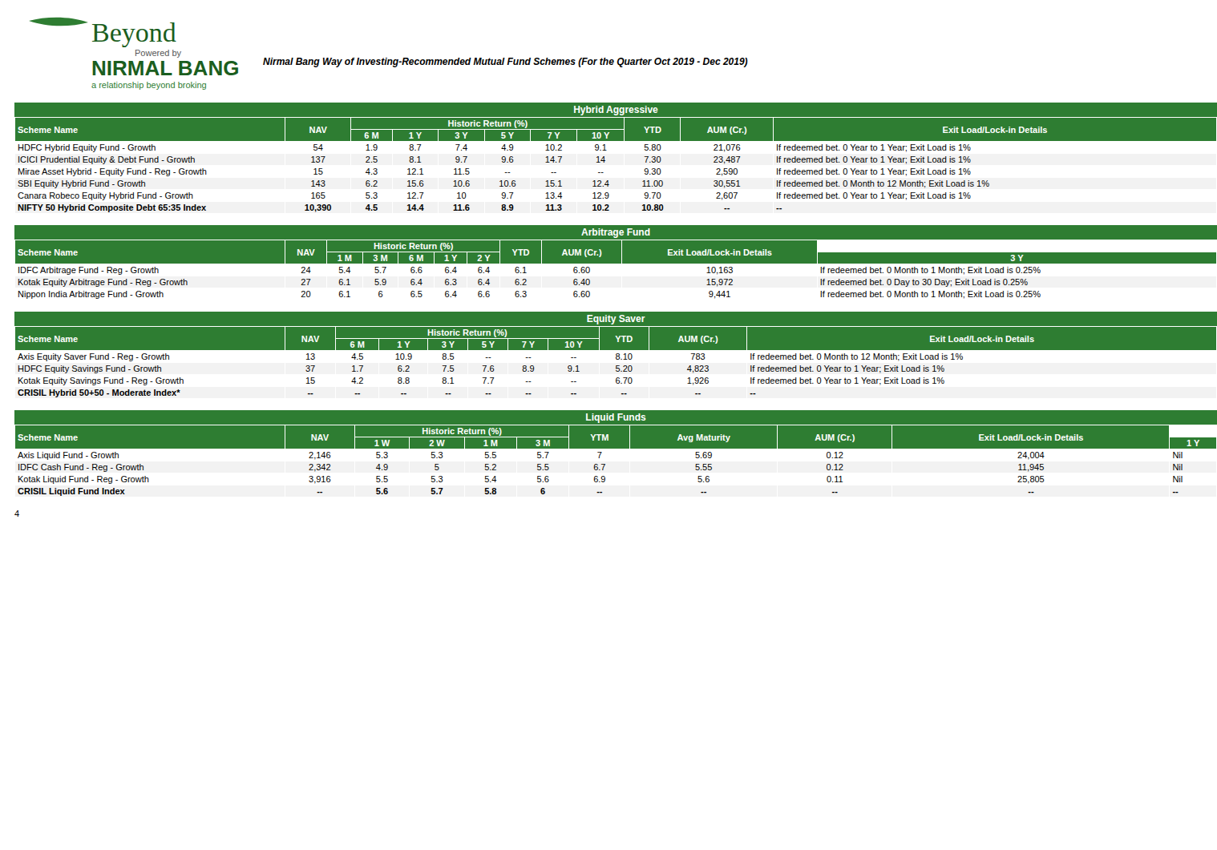Beyond Powered by NIRMAL BANG a relationship beyond broking
Nirmal Bang Way of Investing-Recommended Mutual Fund Schemes (For the Quarter Oct 2019 - Dec 2019)
Hybrid Aggressive
| Scheme Name | NAV | Historic Return (%) | YTD | AUM (Cr.) | Exit Load/Lock-in Details |
| --- | --- | --- | --- | --- | --- |
| 6 M | 1 Y | 3 Y | 5 Y | 7 Y | 10 Y |
| HDFC Hybrid Equity Fund - Growth | 54 | 1.9 | 8.7 | 7.4 | 4.9 | 10.2 | 9.1 | 5.80 | 21,076 | If redeemed bet. 0 Year to 1 Year; Exit Load is 1% |
| ICICI Prudential Equity & Debt Fund - Growth | 137 | 2.5 | 8.1 | 9.7 | 9.6 | 14.7 | 14 | 7.30 | 23,487 | If redeemed bet. 0 Year to 1 Year; Exit Load is 1% |
| Mirae Asset Hybrid - Equity Fund - Reg - Growth | 15 | 4.3 | 12.1 | 11.5 | -- | -- | -- | 9.30 | 2,590 | If redeemed bet. 0 Year to 1 Year; Exit Load is 1% |
| SBI Equity Hybrid Fund - Growth | 143 | 6.2 | 15.6 | 10.6 | 10.6 | 15.1 | 12.4 | 11.00 | 30,551 | If redeemed bet. 0 Month to 12 Month; Exit Load is 1% |
| Canara Robeco Equity Hybrid Fund - Growth | 165 | 5.3 | 12.7 | 10 | 9.7 | 13.4 | 12.9 | 9.70 | 2,607 | If redeemed bet. 0 Year to 1 Year; Exit Load is 1% |
| NIFTY 50 Hybrid Composite Debt 65:35 Index | 10,390 | 4.5 | 14.4 | 11.6 | 8.9 | 11.3 | 10.2 | 10.80 | -- | -- |
Arbitrage Fund
| Scheme Name | NAV | Historic Return (%) | YTD | AUM (Cr.) | Exit Load/Lock-in Details |
| --- | --- | --- | --- | --- | --- |
| 1 M | 3 M | 6 M | 1 Y | 2 Y | 3 Y |
| IDFC Arbitrage Fund - Reg - Growth | 24 | 5.4 | 5.7 | 6.6 | 6.4 | 6.4 | 6.1 | 6.60 | 10,163 | If redeemed bet. 0 Month to 1 Month; Exit Load is 0.25% |
| Kotak Equity Arbitrage Fund - Reg - Growth | 27 | 6.1 | 5.9 | 6.4 | 6.3 | 6.4 | 6.2 | 6.40 | 15,972 | If redeemed bet. 0 Day to 30 Day; Exit Load is 0.25% |
| Nippon India Arbitrage Fund - Growth | 20 | 6.1 | 6 | 6.5 | 6.4 | 6.6 | 6.3 | 6.60 | 9,441 | If redeemed bet. 0 Month to 1 Month; Exit Load is 0.25% |
Equity Saver
| Scheme Name | NAV | Historic Return (%) | YTD | AUM (Cr.) | Exit Load/Lock-in Details |
| --- | --- | --- | --- | --- | --- |
| 6 M | 1 Y | 3 Y | 5 Y | 7 Y | 10 Y |
| Axis Equity Saver Fund - Reg - Growth | 13 | 4.5 | 10.9 | 8.5 | -- | -- | -- | 8.10 | 783 | If redeemed bet. 0 Month to 12 Month; Exit Load is 1% |
| HDFC Equity Savings Fund - Growth | 37 | 1.7 | 6.2 | 7.5 | 7.6 | 8.9 | 9.1 | 5.20 | 4,823 | If redeemed bet. 0 Year to 1 Year; Exit Load is 1% |
| Kotak Equity Savings Fund - Reg - Growth | 15 | 4.2 | 8.8 | 8.1 | 7.7 | -- | -- | 6.70 | 1,926 | If redeemed bet. 0 Year to 1 Year; Exit Load is 1% |
| CRISIL Hybrid 50+50 - Moderate Index* | -- | -- | -- | -- | -- | -- | -- | -- | -- | -- |
Liquid Funds
| Scheme Name | NAV | Historic Return (%) | YTM | Avg Maturity | AUM (Cr.) | Exit Load/Lock-in Details |
| --- | --- | --- | --- | --- | --- | --- |
| 1 W | 2 W | 1 M | 3 M | 1 Y |
| Axis Liquid Fund - Growth | 2,146 | 5.3 | 5.3 | 5.5 | 5.7 | 7 | 5.69 | 0.12 | 24,004 | Nil |
| IDFC Cash Fund - Reg - Growth | 2,342 | 4.9 | 5 | 5.2 | 5.5 | 6.7 | 5.55 | 0.12 | 11,945 | Nil |
| Kotak Liquid Fund - Reg - Growth | 3,916 | 5.5 | 5.3 | 5.4 | 5.6 | 6.9 | 5.6 | 0.11 | 25,805 | Nil |
| CRISIL Liquid Fund Index | -- | 5.6 | 5.7 | 5.8 | 6 | -- | -- | -- | -- | -- |
4